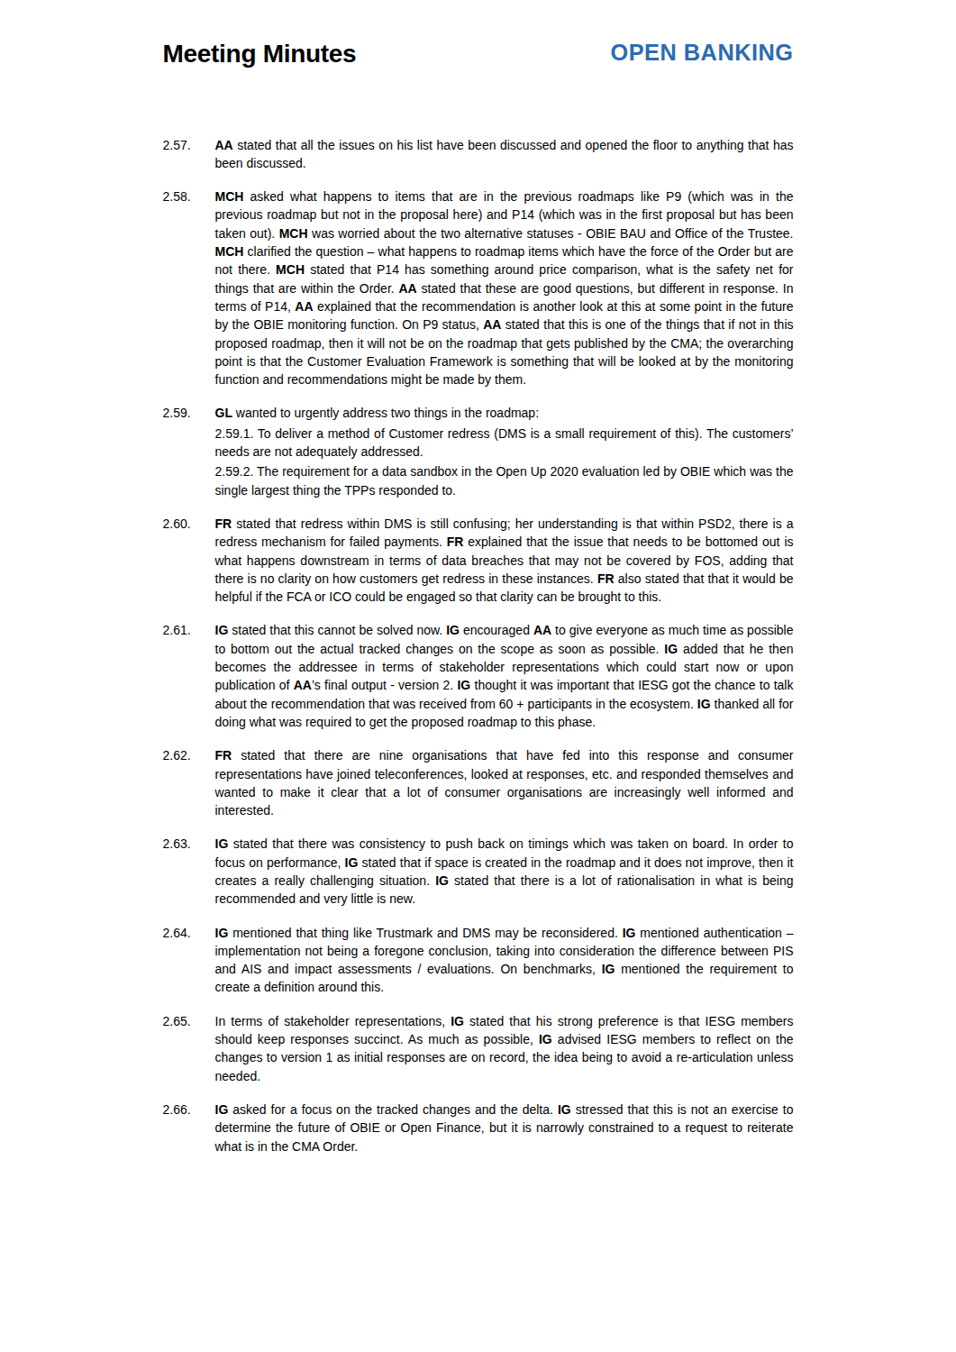Meeting Minutes
OPEN BANKING
2.57. AA stated that all the issues on his list have been discussed and opened the floor to anything that has been discussed.
2.58. MCH asked what happens to items that are in the previous roadmaps like P9 (which was in the previous roadmap but not in the proposal here) and P14 (which was in the first proposal but has been taken out). MCH was worried about the two alternative statuses - OBIE BAU and Office of the Trustee. MCH clarified the question – what happens to roadmap items which have the force of the Order but are not there. MCH stated that P14 has something around price comparison, what is the safety net for things that are within the Order. AA stated that these are good questions, but different in response. In terms of P14, AA explained that the recommendation is another look at this at some point in the future by the OBIE monitoring function. On P9 status, AA stated that this is one of the things that if not in this proposed roadmap, then it will not be on the roadmap that gets published by the CMA; the overarching point is that the Customer Evaluation Framework is something that will be looked at by the monitoring function and recommendations might be made by them.
2.59. GL wanted to urgently address two things in the roadmap: 2.59.1. To deliver a method of Customer redress (DMS is a small requirement of this). The customers’ needs are not adequately addressed. 2.59.2. The requirement for a data sandbox in the Open Up 2020 evaluation led by OBIE which was the single largest thing the TPPs responded to.
2.60. FR stated that redress within DMS is still confusing; her understanding is that within PSD2, there is a redress mechanism for failed payments. FR explained that the issue that needs to be bottomed out is what happens downstream in terms of data breaches that may not be covered by FOS, adding that there is no clarity on how customers get redress in these instances. FR also stated that that it would be helpful if the FCA or ICO could be engaged so that clarity can be brought to this.
2.61. IG stated that this cannot be solved now. IG encouraged AA to give everyone as much time as possible to bottom out the actual tracked changes on the scope as soon as possible. IG added that he then becomes the addressee in terms of stakeholder representations which could start now or upon publication of AA’s final output - version 2. IG thought it was important that IESG got the chance to talk about the recommendation that was received from 60 + participants in the ecosystem. IG thanked all for doing what was required to get the proposed roadmap to this phase.
2.62. FR stated that there are nine organisations that have fed into this response and consumer representations have joined teleconferences, looked at responses, etc. and responded themselves and wanted to make it clear that a lot of consumer organisations are increasingly well informed and interested.
2.63. IG stated that there was consistency to push back on timings which was taken on board. In order to focus on performance, IG stated that if space is created in the roadmap and it does not improve, then it creates a really challenging situation. IG stated that there is a lot of rationalisation in what is being recommended and very little is new.
2.64. IG mentioned that thing like Trustmark and DMS may be reconsidered. IG mentioned authentication – implementation not being a foregone conclusion, taking into consideration the difference between PIS and AIS and impact assessments / evaluations. On benchmarks, IG mentioned the requirement to create a definition around this.
2.65. In terms of stakeholder representations, IG stated that his strong preference is that IESG members should keep responses succinct. As much as possible, IG advised IESG members to reflect on the changes to version 1 as initial responses are on record, the idea being to avoid a re-articulation unless needed.
2.66. IG asked for a focus on the tracked changes and the delta. IG stressed that this is not an exercise to determine the future of OBIE or Open Finance, but it is narrowly constrained to a request to reiterate what is in the CMA Order.